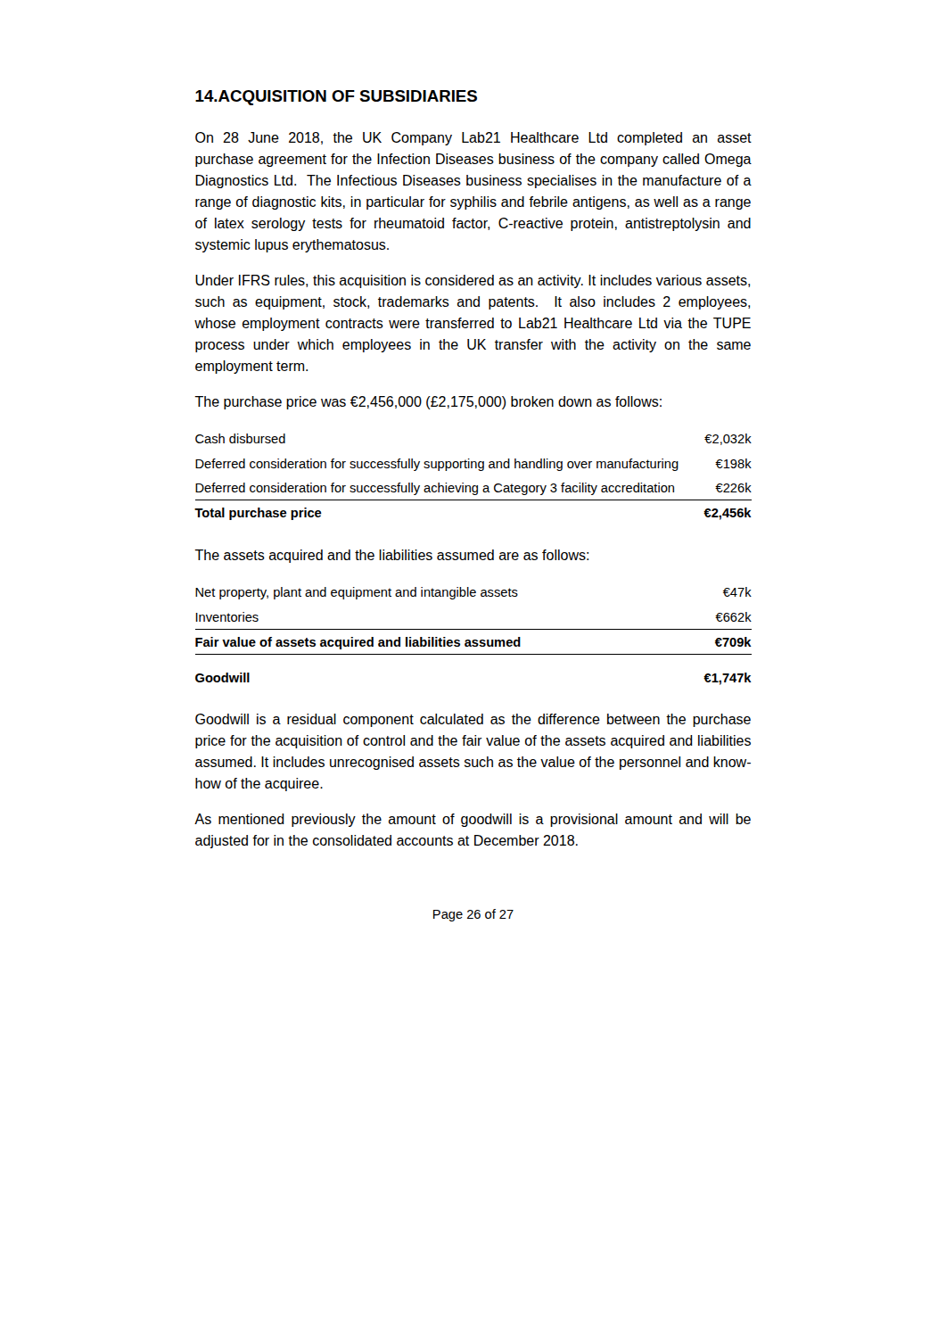14.ACQUISITION OF SUBSIDIARIES
On 28 June 2018, the UK Company Lab21 Healthcare Ltd completed an asset purchase agreement for the Infection Diseases business of the company called Omega Diagnostics Ltd. The Infectious Diseases business specialises in the manufacture of a range of diagnostic kits, in particular for syphilis and febrile antigens, as well as a range of latex serology tests for rheumatoid factor, C-reactive protein, antistreptolysin and systemic lupus erythematosus.
Under IFRS rules, this acquisition is considered as an activity. It includes various assets, such as equipment, stock, trademarks and patents. It also includes 2 employees, whose employment contracts were transferred to Lab21 Healthcare Ltd via the TUPE process under which employees in the UK transfer with the activity on the same employment term.
The purchase price was €2,456,000 (£2,175,000) broken down as follows:
| Cash disbursed | €2,032k |
| Deferred consideration for successfully supporting and handling over manufacturing | €198k |
| Deferred consideration for successfully achieving a Category 3 facility accreditation | €226k |
| Total purchase price | €2,456k |
The assets acquired and the liabilities assumed are as follows:
| Net property, plant and equipment and intangible assets | €47k |
| Inventories | €662k |
| Fair value of assets acquired and liabilities assumed | €709k |
| Goodwill | €1,747k |
Goodwill is a residual component calculated as the difference between the purchase price for the acquisition of control and the fair value of the assets acquired and liabilities assumed. It includes unrecognised assets such as the value of the personnel and know-how of the acquiree.
As mentioned previously the amount of goodwill is a provisional amount and will be adjusted for in the consolidated accounts at December 2018.
Page 26 of 27